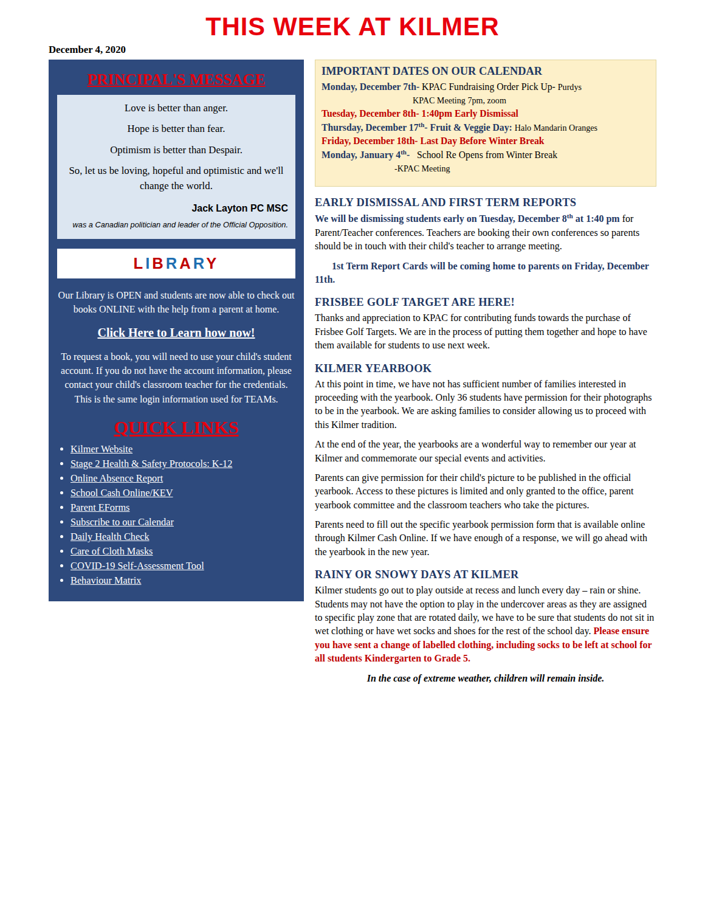THIS WEEK AT KILMER
December 4, 2020
PRINCIPAL'S MESSAGE
Love is better than anger.
Hope is better than fear.
Optimism is better than Despair.
So, let us be loving, hopeful and optimistic and we'll change the world.
Jack Layton PC MSC was a Canadian politician and leader of the Official Opposition.
LIBRARY
Our Library is OPEN and students are now able to check out books ONLINE with the help from a parent at home.
Click Here to Learn how now!
To request a book, you will need to use your child's student account. If you do not have the account information, please contact your child's classroom teacher for the credentials. This is the same login information used for TEAMs.
QUICK LINKS
Kilmer Website
Stage 2 Health & Safety Protocols: K-12
Online Absence Report
School Cash Online/KEV
Parent EForms
Subscribe to our Calendar
Daily Health Check
Care of Cloth Masks
COVID-19 Self-Assessment Tool
Behaviour Matrix
IMPORTANT DATES ON OUR CALENDAR
Monday, December 7th- KPAC Fundraising Order Pick Up- Purdys
KPAC Meeting 7pm, zoom
Tuesday, December 8th- 1:40pm Early Dismissal
Thursday, December 17th- Fruit & Veggie Day: Halo Mandarin Oranges
Friday, December 18th- Last Day Before Winter Break
Monday, January 4th- School Re Opens from Winter Break
-KPAC Meeting
EARLY DISMISSAL AND FIRST TERM REPORTS
We will be dismissing students early on Tuesday, December 8th at 1:40 pm for Parent/Teacher conferences. Teachers are booking their own conferences so parents should be in touch with their child's teacher to arrange meeting.
1st Term Report Cards will be coming home to parents on Friday, December 11th.
FRISBEE GOLF TARGET ARE HERE!
Thanks and appreciation to KPAC for contributing funds towards the purchase of Frisbee Golf Targets. We are in the process of putting them together and hope to have them available for students to use next week.
KILMER YEARBOOK
At this point in time, we have not has sufficient number of families interested in proceeding with the yearbook. Only 36 students have permission for their photographs to be in the yearbook. We are asking families to consider allowing us to proceed with this Kilmer tradition.
At the end of the year, the yearbooks are a wonderful way to remember our year at Kilmer and commemorate our special events and activities.
Parents can give permission for their child's picture to be published in the official yearbook. Access to these pictures is limited and only granted to the office, parent yearbook committee and the classroom teachers who take the pictures.
Parents need to fill out the specific yearbook permission form that is available online through Kilmer Cash Online. If we have enough of a response, we will go ahead with the yearbook in the new year.
RAINY OR SNOWY DAYS AT KILMER
Kilmer students go out to play outside at recess and lunch every day – rain or shine. Students may not have the option to play in the undercover areas as they are assigned to specific play zone that are rotated daily, we have to be sure that students do not sit in wet clothing or have wet socks and shoes for the rest of the school day. Please ensure you have sent a change of labelled clothing, including socks to be left at school for all students Kindergarten to Grade 5.
In the case of extreme weather, children will remain inside.